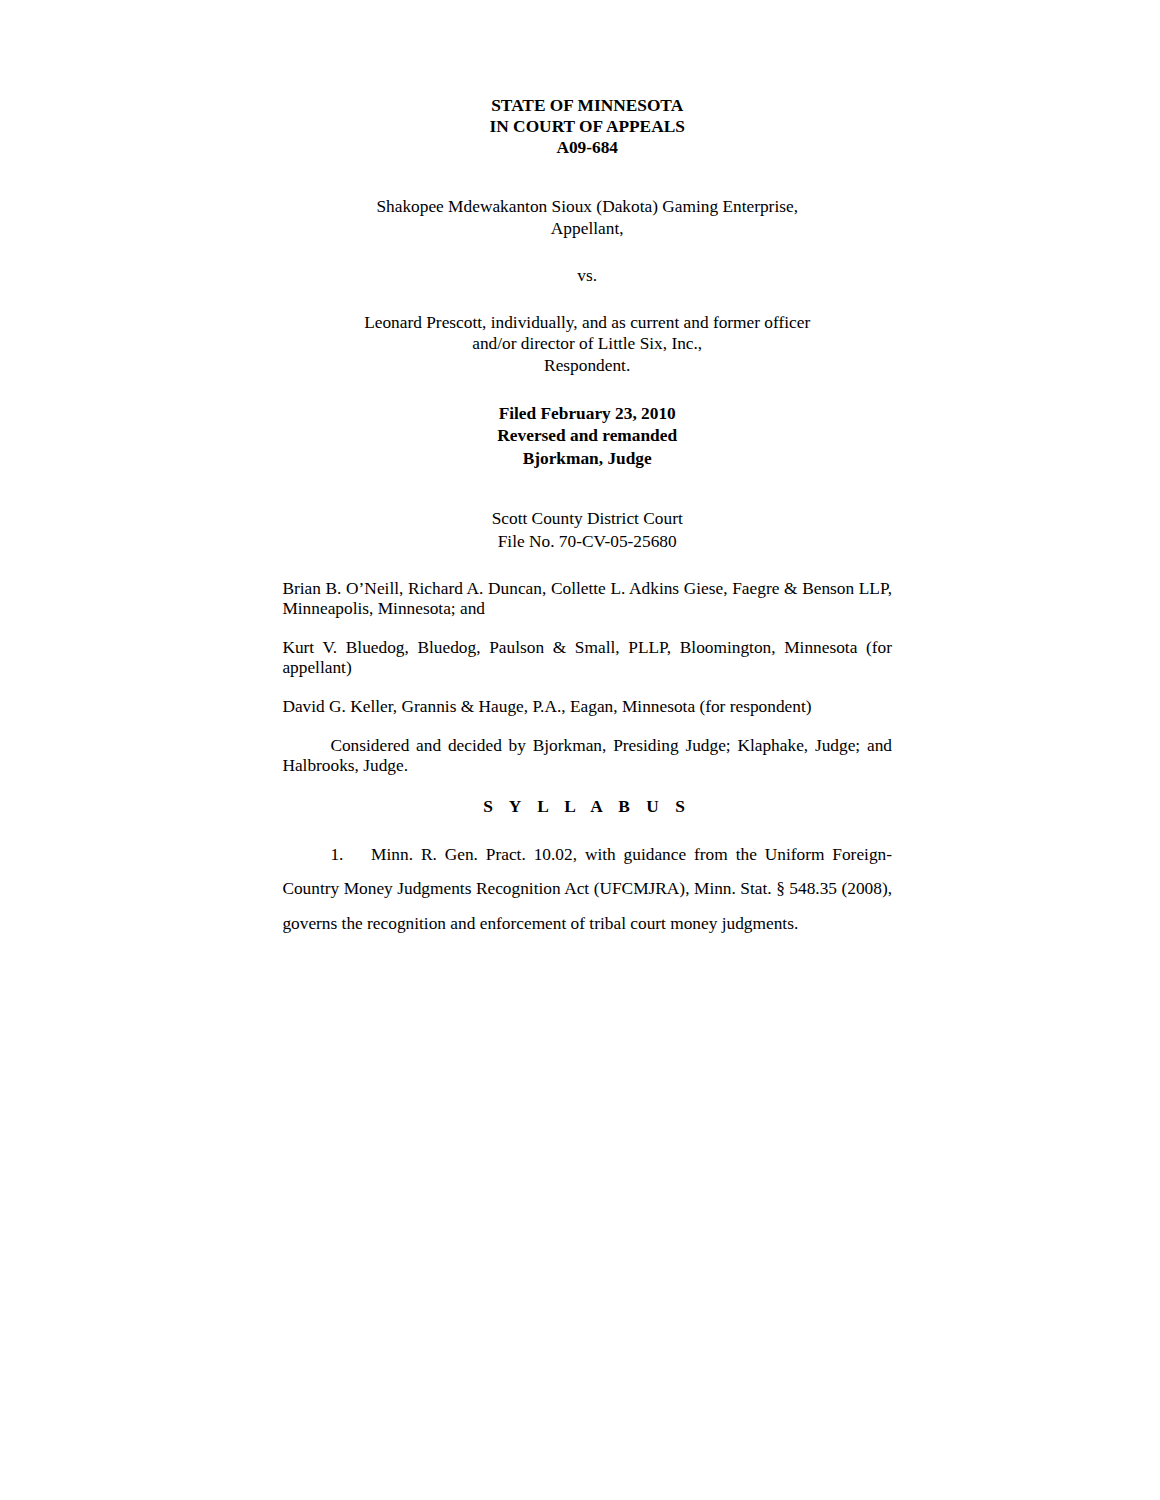STATE OF MINNESOTA IN COURT OF APPEALS A09-684
Shakopee Mdewakanton Sioux (Dakota) Gaming Enterprise, Appellant,
vs.
Leonard Prescott, individually, and as current and former officer and/or director of Little Six, Inc., Respondent.
Filed February 23, 2010 Reversed and remanded Bjorkman, Judge
Scott County District Court File No. 70-CV-05-25680
Brian B. O’Neill, Richard A. Duncan, Collette L. Adkins Giese, Faegre & Benson LLP, Minneapolis, Minnesota; and
Kurt V. Bluedog, Bluedog, Paulson & Small, PLLP, Bloomington, Minnesota (for appellant)
David G. Keller, Grannis & Hauge, P.A., Eagan, Minnesota (for respondent)
Considered and decided by Bjorkman, Presiding Judge; Klaphake, Judge; and Halbrooks, Judge.
S Y L L A B U S
1. Minn. R. Gen. Pract. 10.02, with guidance from the Uniform Foreign-Country Money Judgments Recognition Act (UFCMJRA), Minn. Stat. § 548.35 (2008), governs the recognition and enforcement of tribal court money judgments.